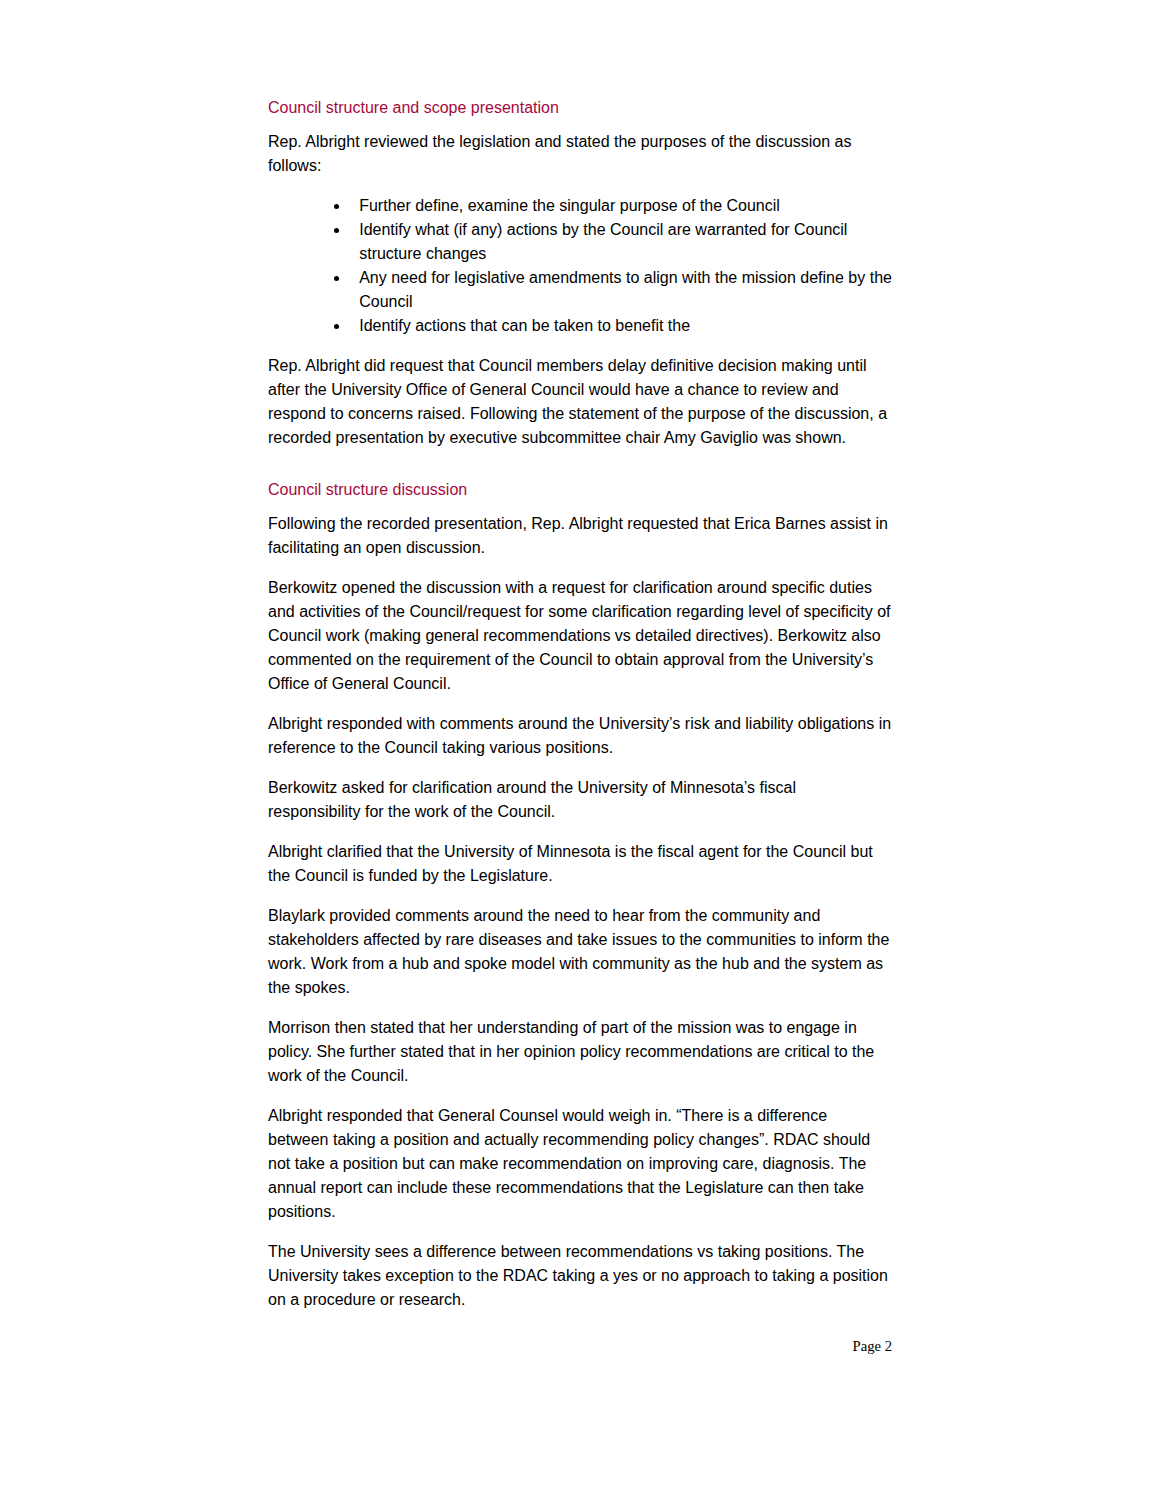Council structure and scope presentation
Rep. Albright reviewed the legislation and stated the purposes of the discussion as follows:
Further define, examine the singular purpose of the Council
Identify what (if any) actions by the Council are warranted for Council structure changes
Any need for legislative amendments to align with the mission define by the Council
Identify actions that can be taken to benefit the
Rep. Albright did request that Council members delay definitive decision making until after the University Office of General Council would have a chance to review and respond to concerns raised. Following the statement of the purpose of the discussion, a recorded presentation by executive subcommittee chair Amy Gaviglio was shown.
Council structure discussion
Following the recorded presentation, Rep. Albright requested that Erica Barnes assist in facilitating an open discussion.
Berkowitz opened the discussion with a request for clarification around specific duties and activities of the Council/request for some clarification regarding level of specificity of Council work (making general recommendations vs detailed directives). Berkowitz also commented on the requirement of the Council to obtain approval from the University’s Office of General Council.
Albright responded with comments around the University’s risk and liability obligations in reference to the Council taking various positions.
Berkowitz asked for clarification around the University of Minnesota’s fiscal responsibility for the work of the Council.
Albright clarified that the University of Minnesota is the fiscal agent for the Council but the Council is funded by the Legislature.
Blaylark provided comments around the need to hear from the community and stakeholders affected by rare diseases and take issues to the communities to inform the work. Work from a hub and spoke model with community as the hub and the system as the spokes.
Morrison then stated that her understanding of part of the mission was to engage in policy. She further stated that in her opinion policy recommendations are critical to the work of the Council.
Albright responded that General Counsel would weigh in. “There is a difference between taking a position and actually recommending policy changes”. RDAC should not take a position but can make recommendation on improving care, diagnosis. The annual report can include these recommendations that the Legislature can then take positions.
The University sees a difference between recommendations vs taking positions. The University takes exception to the RDAC taking a yes or no approach to taking a position on a procedure or research.
Page 2